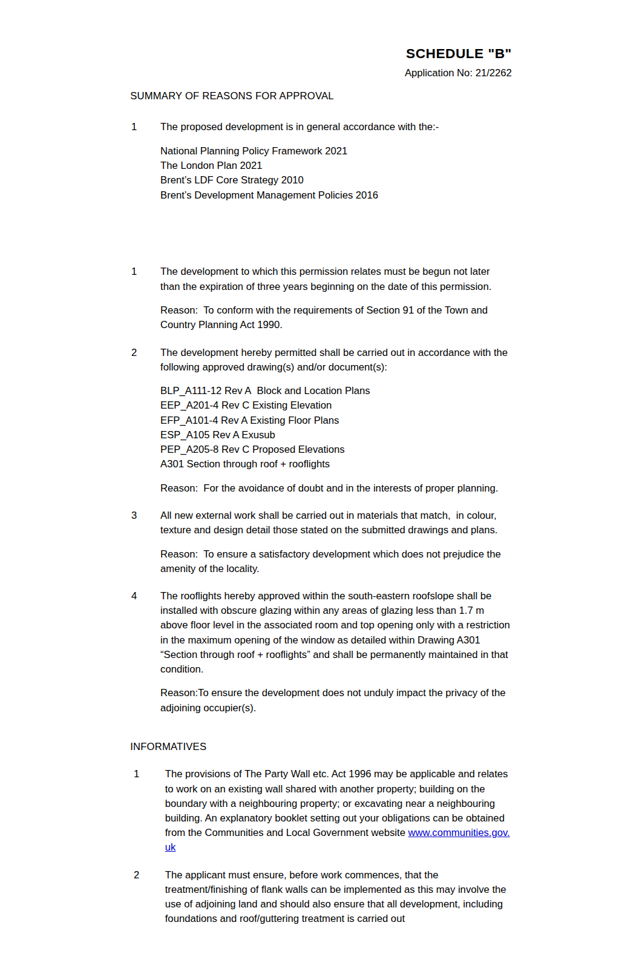SCHEDULE "B"
Application No: 21/2262
SUMMARY OF REASONS FOR APPROVAL
1
The proposed development is in general accordance with the:-
National Planning Policy Framework 2021
The London Plan 2021
Brent’s LDF Core Strategy 2010
Brent’s Development Management Policies 2016
1
The development to which this permission relates must be begun not later than the expiration of three years beginning on the date of this permission.
Reason: To conform with the requirements of Section 91 of the Town and Country Planning Act 1990.
2
The development hereby permitted shall be carried out in accordance with the following approved drawing(s) and/or document(s):
BLP_A111-12 Rev A Block and Location Plans
EEP_A201-4 Rev C Existing Elevation
EFP_A101-4 Rev A Existing Floor Plans
ESP_A105 Rev A Exusub
PEP_A205-8 Rev C Proposed Elevations
A301 Section through roof + rooflights
Reason: For the avoidance of doubt and in the interests of proper planning.
3
All new external work shall be carried out in materials that match, in colour, texture and design detail those stated on the submitted drawings and plans.
Reason: To ensure a satisfactory development which does not prejudice the amenity of the locality.
4
The rooflights hereby approved within the south-eastern roofslope shall be installed with obscure glazing within any areas of glazing less than 1.7 m above floor level in the associated room and top opening only with a restriction in the maximum opening of the window as detailed within Drawing A301 “Section through roof + rooflights” and shall be permanently maintained in that condition.
Reason:To ensure the development does not unduly impact the privacy of the adjoining occupier(s).
INFORMATIVES
1
The provisions of The Party Wall etc. Act 1996 may be applicable and relates to work on an existing wall shared with another property; building on the boundary with a neighbouring property; or excavating near a neighbouring building. An explanatory booklet setting out your obligations can be obtained from the Communities and Local Government website www.communities.gov.uk
2
The applicant must ensure, before work commences, that the treatment/finishing of flank walls can be implemented as this may involve the use of adjoining land and should also ensure that all development, including foundations and roof/guttering treatment is carried out